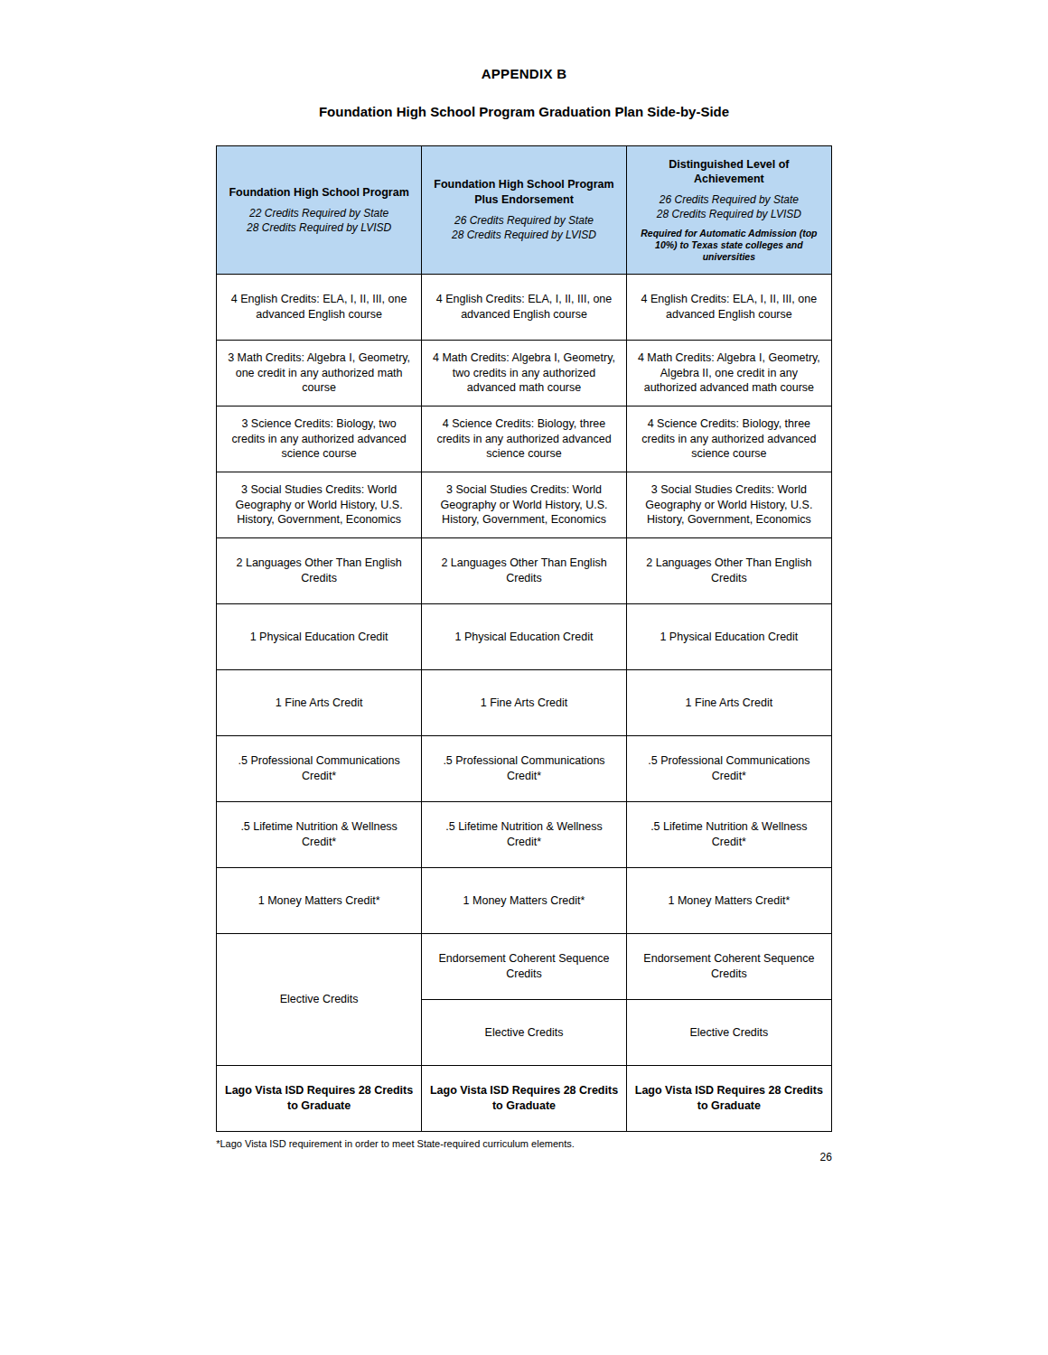APPENDIX B
Foundation High School Program Graduation Plan Side-by-Side
| Foundation High School Program 22 Credits Required by State 28 Credits Required by LVISD | Foundation High School Program Plus Endorsement 26 Credits Required by State 28 Credits Required by LVISD | Distinguished Level of Achievement 26 Credits Required by State 28 Credits Required by LVISD Required for Automatic Admission (top 10%) to Texas state colleges and universities |
| --- | --- | --- |
| 4 English Credits: ELA, I, II, III, one advanced English course | 4 English Credits: ELA, I, II, III, one advanced English course | 4 English Credits: ELA, I, II, III, one advanced English course |
| 3 Math Credits: Algebra I, Geometry, one credit in any authorized math course | 4 Math Credits: Algebra I, Geometry, two credits in any authorized advanced math course | 4 Math Credits: Algebra I, Geometry, Algebra II, one credit in any authorized advanced math course |
| 3 Science Credits: Biology, two credits in any authorized advanced science course | 4 Science Credits: Biology, three credits in any authorized advanced science course | 4 Science Credits: Biology, three credits in any authorized advanced science course |
| 3 Social Studies Credits: World Geography or World History, U.S. History, Government, Economics | 3 Social Studies Credits: World Geography or World History, U.S. History, Government, Economics | 3 Social Studies Credits: World Geography or World History, U.S. History, Government, Economics |
| 2 Languages Other Than English Credits | 2 Languages Other Than English Credits | 2 Languages Other Than English Credits |
| 1 Physical Education Credit | 1 Physical Education Credit | 1 Physical Education Credit |
| 1 Fine Arts Credit | 1 Fine Arts Credit | 1 Fine Arts Credit |
| .5 Professional Communications Credit* | .5 Professional Communications Credit* | .5 Professional Communications Credit* |
| .5 Lifetime Nutrition & Wellness Credit* | .5 Lifetime Nutrition & Wellness Credit* | .5 Lifetime Nutrition & Wellness Credit* |
| 1 Money Matters Credit* | 1 Money Matters Credit* | 1 Money Matters Credit* |
| Elective Credits | Endorsement Coherent Sequence Credits | Endorsement Coherent Sequence Credits |
| Elective Credits | Elective Credits |
| Lago Vista ISD Requires 28 Credits to Graduate | Lago Vista ISD Requires 28 Credits to Graduate | Lago Vista ISD Requires 28 Credits to Graduate |
*Lago Vista ISD requirement in order to meet State-required curriculum elements.
26